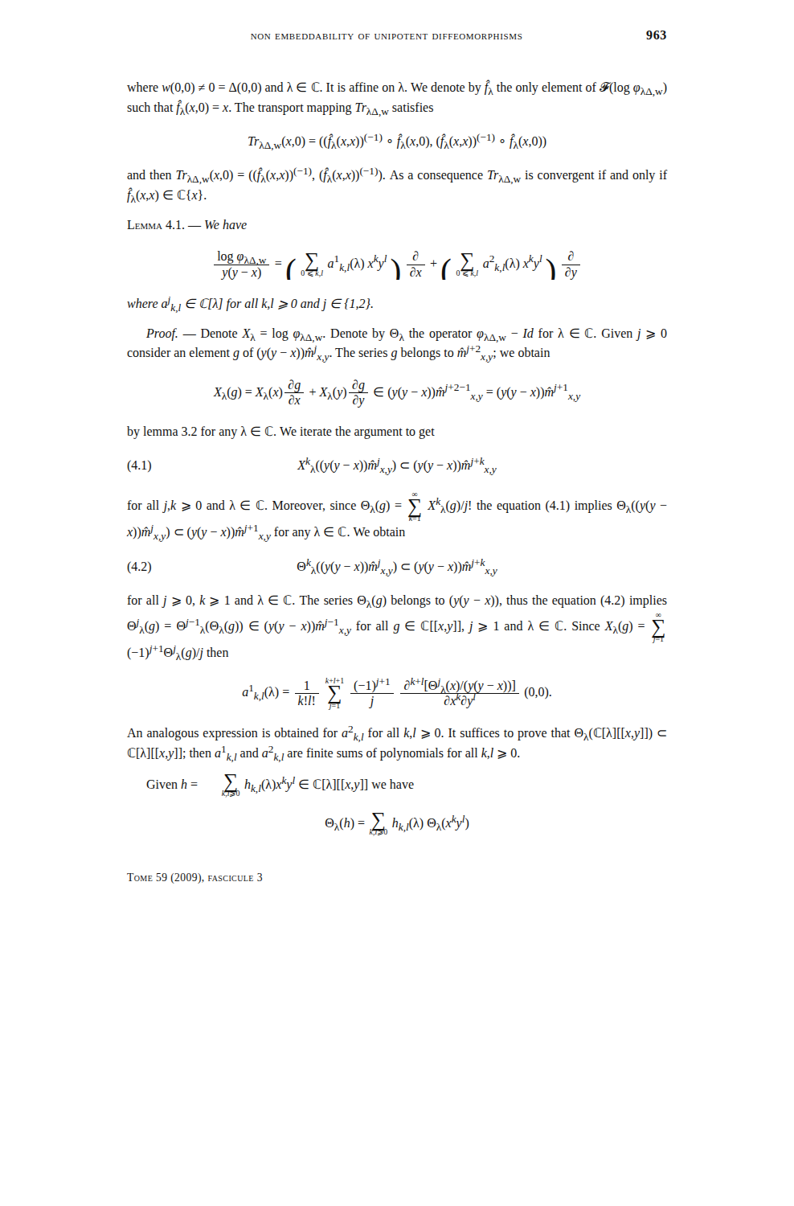non embeddability of unipotent diffeomorphisms 963
where w(0,0) ≠ 0 = Δ(0,0) and λ ∈ ℂ. It is affine on λ. We denote by f̂λ the only element of 𝓕(log φλΔ,w) such that f̂λ(x,0) = x. The transport mapping TrλΔ,w satisfies
TrλΔ,w(x,0) = ((f̂λ(x,x))(−1) ∘ f̂λ(x,0), (f̂λ(x,x))(−1) ∘ f̂λ(x,0))
and then TrλΔ,w(x,0) = ((f̂λ(x,x))(−1), (f̂λ(x,x))(−1)). As a consequence TrλΔ,w is convergent if and only if f̂λ(x,x) ∈ ℂ{x}.
Lemma 4.1. — We have
log φλΔ,w y(y − x) = ( ∑0 ⩽ k,l a1k,l(λ) xkyl ) ∂∂x + ( ∑0 ⩽ k,l a2k,l(λ) xkyl ) ∂∂y
where ajk,l ∈ ℂ[λ] for all k,l ⩾ 0 and j ∈ {1,2}.
Proof. — Denote Xλ = log φλΔ,w. Denote by Θλ the operator φλΔ,w − Id for λ ∈ ℂ. Given j ⩾ 0 consider an element g of (y(y − x))m̂jx,y. The series g belongs to m̂j+2x,y; we obtain
Xλ(g) = Xλ(x)∂g∂x + Xλ(y)∂g∂y ∈ (y(y − x))m̂j+2−1x,y = (y(y − x))m̂j+1x,y
by lemma 3.2 for any λ ∈ ℂ. We iterate the argument to get
(4.1) Xkλ((y(y − x))m̂jx,y) ⊂ (y(y − x))m̂j+kx,y
for all j,k ⩾ 0 and λ ∈ ℂ. Moreover, since Θλ(g) = ∞∑k=1 Xkλ(g)/j! the equation (4.1) implies Θλ((y(y − x))m̂jx,y) ⊂ (y(y − x))m̂j+1x,y for any λ ∈ ℂ. We obtain
(4.2) Θkλ((y(y − x))m̂jx,y) ⊂ (y(y − x))m̂j+kx,y
for all j ⩾ 0, k ⩾ 1 and λ ∈ ℂ. The series Θλ(g) belongs to (y(y − x)), thus the equation (4.2) implies Θjλ(g) = Θj−1λ(Θλ(g)) ∈ (y(y − x))m̂j−1x,y for all g ∈ ℂ[[x,y]], j ⩾ 1 and λ ∈ ℂ. Since Xλ(g) = ∞∑j=1(−1)j+1Θjλ(g)/j then
a1k,l(λ) = 1 k!l! k+l+1∑j=1 (−1)j+1 j ∂k+l[Θjλ(x)/(y(y − x))]∂xk∂yl (0,0).
An analogous expression is obtained for a2k,l for all k,l ⩾ 0. It suffices to prove that Θλ(ℂ[λ][[x,y]]) ⊂ ℂ[λ][[x,y]]; then a1k,l and a2k,l are finite sums of polynomials for all k,l ⩾ 0.
Given h = ∑k,l⩾0 hk,l(λ)xkyl ∈ ℂ[λ][[x,y]] we have
Θλ(h) = ∑k,l⩾0 hk,l(λ) Θλ(xkyl)
Tome 59 (2009), fascicule 3